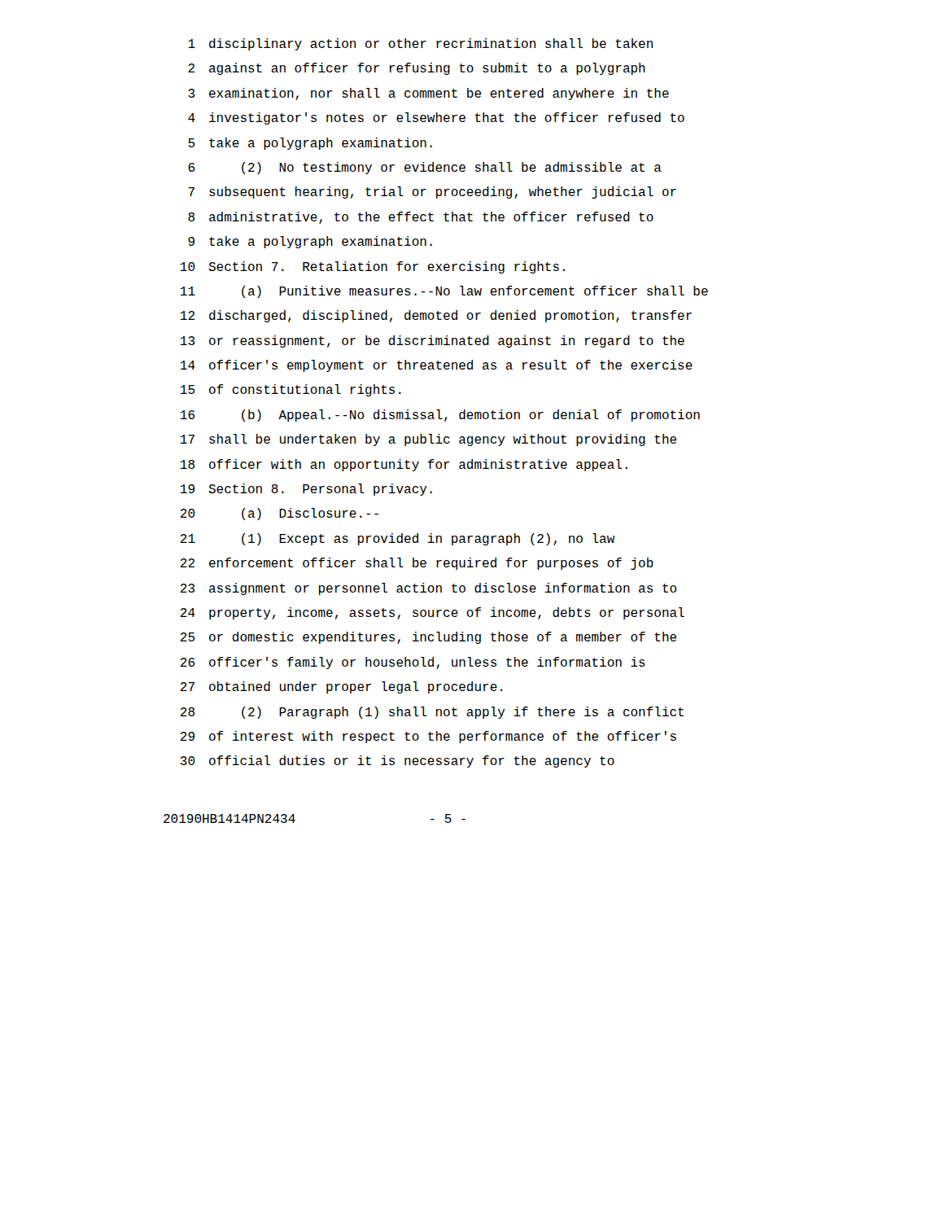disciplinary action or other recrimination shall be taken
against an officer for refusing to submit to a polygraph
examination, nor shall a comment be entered anywhere in the
investigator's notes or elsewhere that the officer refused to
take a polygraph examination.
(2) No testimony or evidence shall be admissible at a
subsequent hearing, trial or proceeding, whether judicial or
administrative, to the effect that the officer refused to
take a polygraph examination.
Section 7. Retaliation for exercising rights.
(a) Punitive measures.--No law enforcement officer shall be
discharged, disciplined, demoted or denied promotion, transfer
or reassignment, or be discriminated against in regard to the
officer's employment or threatened as a result of the exercise
of constitutional rights.
(b) Appeal.--No dismissal, demotion or denial of promotion
shall be undertaken by a public agency without providing the
officer with an opportunity for administrative appeal.
Section 8. Personal privacy.
(a) Disclosure.--
(1) Except as provided in paragraph (2), no law
enforcement officer shall be required for purposes of job
assignment or personnel action to disclose information as to
property, income, assets, source of income, debts or personal
or domestic expenditures, including those of a member of the
officer's family or household, unless the information is
obtained under proper legal procedure.
(2) Paragraph (1) shall not apply if there is a conflict
of interest with respect to the performance of the officer's
official duties or it is necessary for the agency to
20190HB1414PN2434 - 5 -